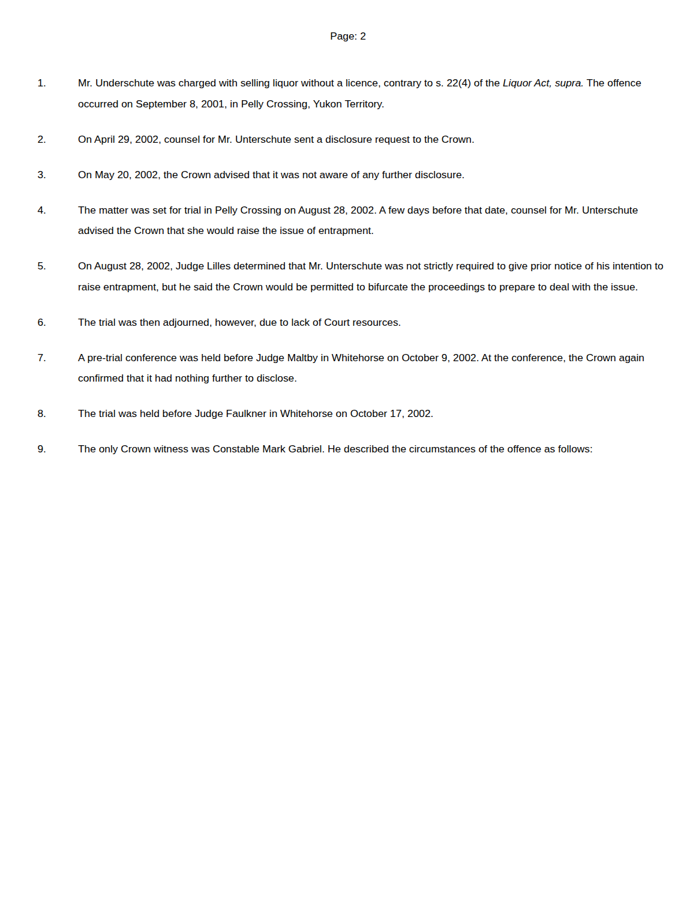Page: 2
Mr. Underschute was charged with selling liquor without a licence, contrary to s. 22(4) of the Liquor Act, supra. The offence occurred on September 8, 2001, in Pelly Crossing, Yukon Territory.
On April 29, 2002, counsel for Mr. Unterschute sent a disclosure request to the Crown.
On May 20, 2002, the Crown advised that it was not aware of any further disclosure.
The matter was set for trial in Pelly Crossing on August 28, 2002. A few days before that date, counsel for Mr. Unterschute advised the Crown that she would raise the issue of entrapment.
On August 28, 2002, Judge Lilles determined that Mr. Unterschute was not strictly required to give prior notice of his intention to raise entrapment, but he said the Crown would be permitted to bifurcate the proceedings to prepare to deal with the issue.
The trial was then adjourned, however, due to lack of Court resources.
A pre-trial conference was held before Judge Maltby in Whitehorse on October 9, 2002. At the conference, the Crown again confirmed that it had nothing further to disclose.
The trial was held before Judge Faulkner in Whitehorse on October 17, 2002.
The only Crown witness was Constable Mark Gabriel. He described the circumstances of the offence as follows: